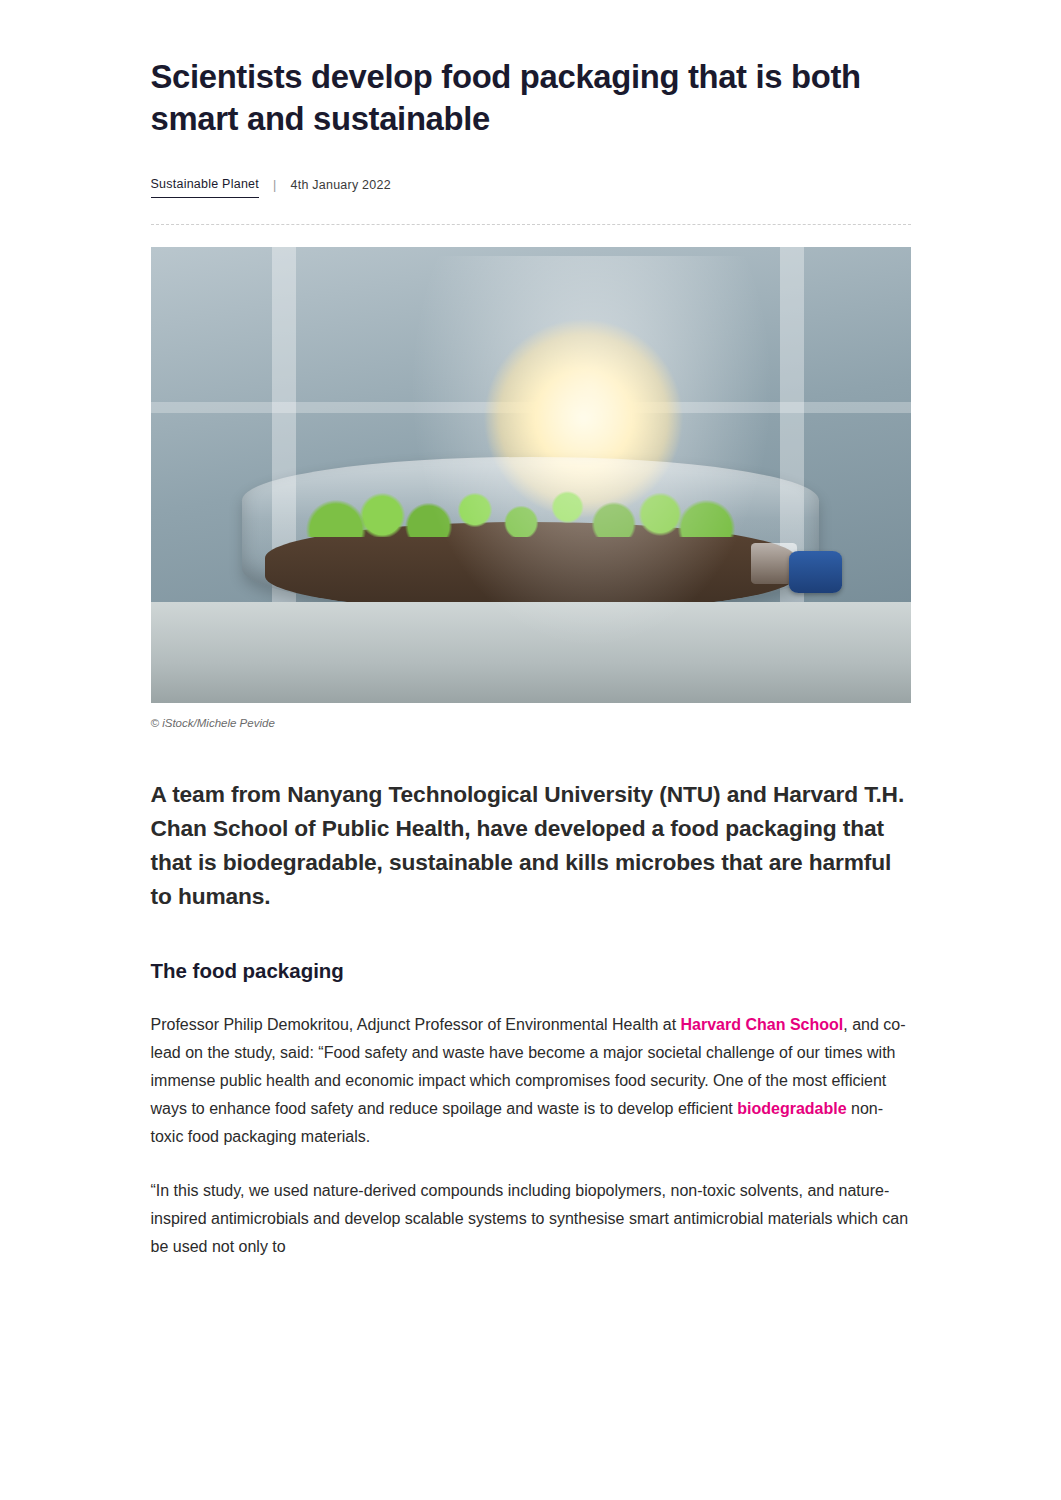Scientists develop food packaging that is both smart and sustainable
Sustainable Planet | 4th January 2022
© iStock/Michele Pevide
A team from Nanyang Technological University (NTU) and Harvard T.H. Chan School of Public Health, have developed a food packaging that that is biodegradable, sustainable and kills microbes that are harmful to humans.
The food packaging
Professor Philip Demokritou, Adjunct Professor of Environmental Health at Harvard Chan School, and co-lead on the study, said: “Food safety and waste have become a major societal challenge of our times with immense public health and economic impact which compromises food security. One of the most efficient ways to enhance food safety and reduce spoilage and waste is to develop efficient biodegradable non-toxic food packaging materials.
“In this study, we used nature-derived compounds including biopolymers, non-toxic solvents, and nature-inspired antimicrobials and develop scalable systems to synthesise smart antimicrobial materials which can be used not only to